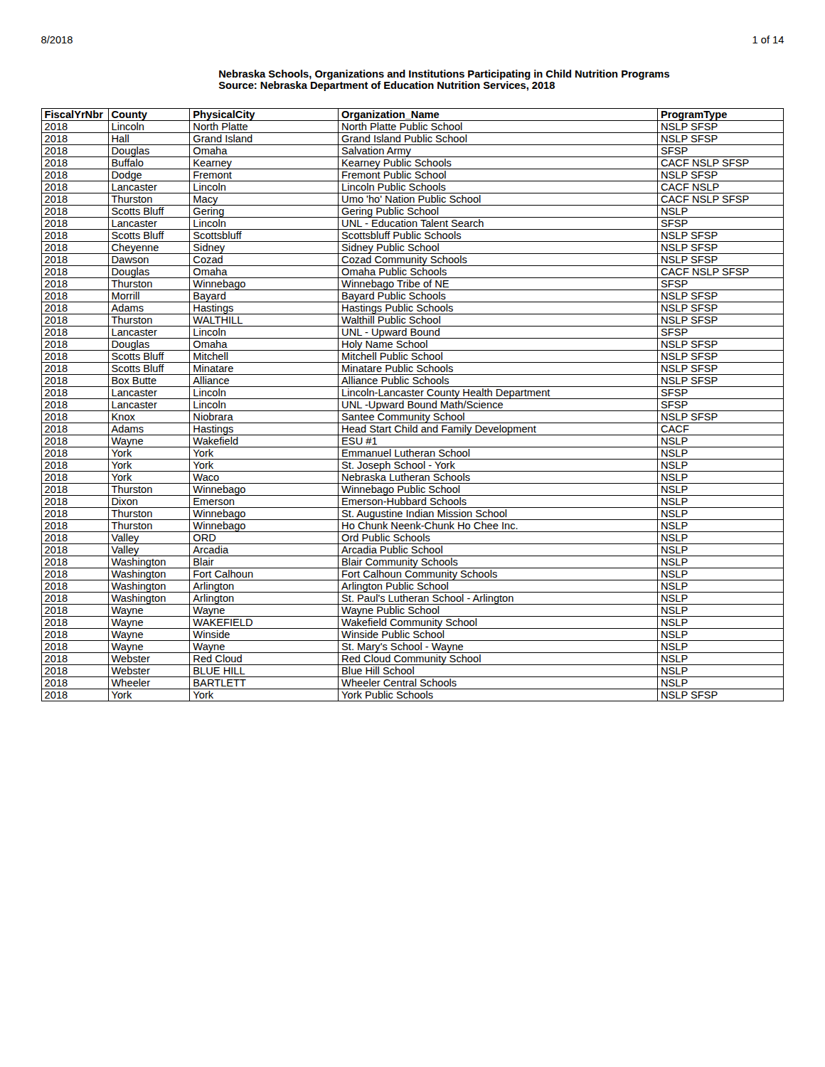8/2018 1 of 14
Nebraska Schools, Organizations and Institutions Participating in Child Nutrition Programs
Source: Nebraska Department of Education Nutrition Services, 2018
| FiscalYrNbr | County | PhysicalCity | Organization_Name | ProgramType |
| --- | --- | --- | --- | --- |
| 2018 | Lincoln | North Platte | North Platte Public School | NSLP SFSP |
| 2018 | Hall | Grand Island | Grand Island Public School | NSLP SFSP |
| 2018 | Douglas | Omaha | Salvation Army | SFSP |
| 2018 | Buffalo | Kearney | Kearney Public Schools | CACF NSLP SFSP |
| 2018 | Dodge | Fremont | Fremont Public School | NSLP SFSP |
| 2018 | Lancaster | Lincoln | Lincoln Public Schools | CACF NSLP |
| 2018 | Thurston | Macy | Umo 'ho' Nation Public School | CACF NSLP SFSP |
| 2018 | Scotts Bluff | Gering | Gering Public School | NSLP |
| 2018 | Lancaster | Lincoln | UNL - Education Talent Search | SFSP |
| 2018 | Scotts Bluff | Scottsbluff | Scottsbluff Public Schools | NSLP SFSP |
| 2018 | Cheyenne | Sidney | Sidney Public School | NSLP SFSP |
| 2018 | Dawson | Cozad | Cozad Community Schools | NSLP SFSP |
| 2018 | Douglas | Omaha | Omaha Public Schools | CACF NSLP SFSP |
| 2018 | Thurston | Winnebago | Winnebago Tribe of NE | SFSP |
| 2018 | Morrill | Bayard | Bayard Public Schools | NSLP SFSP |
| 2018 | Adams | Hastings | Hastings Public Schools | NSLP SFSP |
| 2018 | Thurston | WALTHILL | Walthill Public School | NSLP SFSP |
| 2018 | Lancaster | Lincoln | UNL - Upward Bound | SFSP |
| 2018 | Douglas | Omaha | Holy Name School | NSLP SFSP |
| 2018 | Scotts Bluff | Mitchell | Mitchell Public School | NSLP SFSP |
| 2018 | Scotts Bluff | Minatare | Minatare Public Schools | NSLP SFSP |
| 2018 | Box Butte | Alliance | Alliance Public Schools | NSLP SFSP |
| 2018 | Lancaster | Lincoln | Lincoln-Lancaster County Health Department | SFSP |
| 2018 | Lancaster | Lincoln | UNL -Upward Bound Math/Science | SFSP |
| 2018 | Knox | Niobrara | Santee Community School | NSLP SFSP |
| 2018 | Adams | Hastings | Head Start Child and Family Development | CACF |
| 2018 | Wayne | Wakefield | ESU #1 | NSLP |
| 2018 | York | York | Emmanuel Lutheran School | NSLP |
| 2018 | York | York | St. Joseph School - York | NSLP |
| 2018 | York | Waco | Nebraska Lutheran Schools | NSLP |
| 2018 | Thurston | Winnebago | Winnebago Public School | NSLP |
| 2018 | Dixon | Emerson | Emerson-Hubbard Schools | NSLP |
| 2018 | Thurston | Winnebago | St. Augustine Indian Mission School | NSLP |
| 2018 | Thurston | Winnebago | Ho Chunk Neenk-Chunk Ho Chee Inc. | NSLP |
| 2018 | Valley | ORD | Ord Public Schools | NSLP |
| 2018 | Valley | Arcadia | Arcadia Public School | NSLP |
| 2018 | Washington | Blair | Blair Community Schools | NSLP |
| 2018 | Washington | Fort Calhoun | Fort Calhoun Community Schools | NSLP |
| 2018 | Washington | Arlington | Arlington Public School | NSLP |
| 2018 | Washington | Arlington | St. Paul's Lutheran School - Arlington | NSLP |
| 2018 | Wayne | Wayne | Wayne Public School | NSLP |
| 2018 | Wayne | WAKEFIELD | Wakefield Community School | NSLP |
| 2018 | Wayne | Winside | Winside Public School | NSLP |
| 2018 | Wayne | Wayne | St. Mary's School - Wayne | NSLP |
| 2018 | Webster | Red Cloud | Red Cloud Community School | NSLP |
| 2018 | Webster | BLUE HILL | Blue Hill School | NSLP |
| 2018 | Wheeler | BARTLETT | Wheeler Central Schools | NSLP |
| 2018 | York | York | York Public Schools | NSLP SFSP |